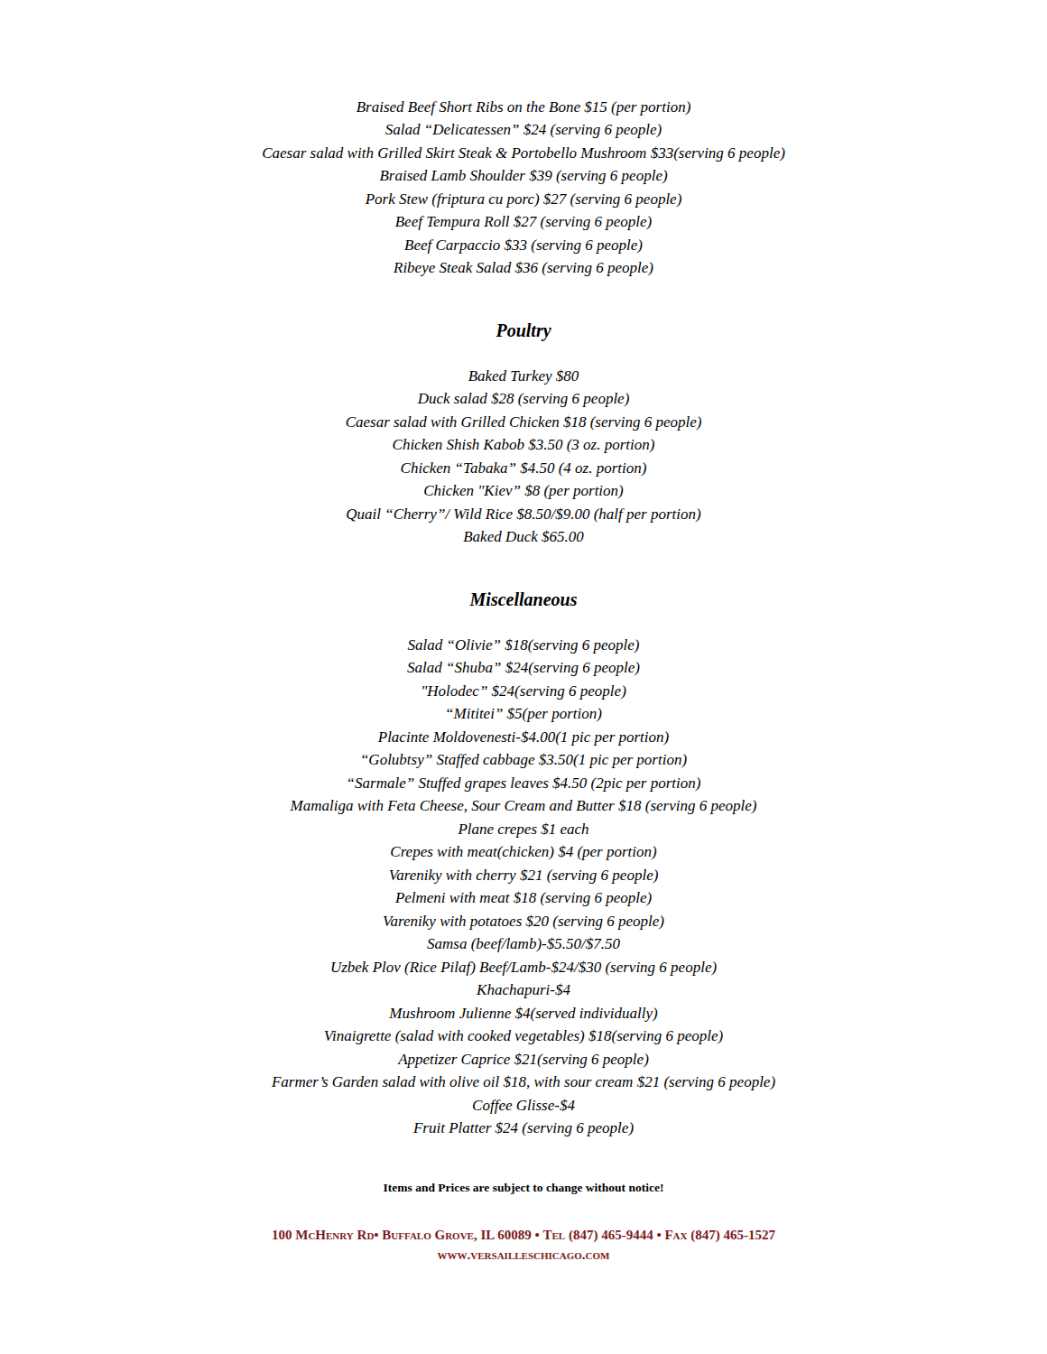Braised Beef Short Ribs on the Bone $15 (per portion)
Salad “Delicatessen” $24 (serving 6 people)
Caesar salad with Grilled Skirt Steak & Portobello Mushroom $33(serving 6 people)
Braised Lamb Shoulder $39 (serving 6 people)
Pork Stew (friptura cu porc) $27 (serving 6 people)
Beef Tempura Roll $27 (serving 6 people)
Beef Carpaccio $33 (serving 6 people)
Ribeye Steak Salad $36 (serving 6 people)
Poultry
Baked Turkey $80
Duck salad $28 (serving 6 people)
Caesar salad with Grilled Chicken $18 (serving 6 people)
Chicken Shish Kabob $3.50 (3 oz. portion)
Chicken “Tabaka” $4.50 (4 oz. portion)
Chicken "Kiev” $8 (per portion)
Quail “Cherry”/ Wild Rice $8.50/$9.00 (half per portion)
Baked Duck $65.00
Miscellaneous
Salad “Olivie” $18(serving 6 people)
Salad “Shuba” $24(serving 6 people)
"Holodec” $24(serving 6 people)
“Mititei” $5(per portion)
Placinte Moldovenesti-$4.00(1 pic per portion)
“Golubtsy” Staffed cabbage $3.50(1 pic per portion)
“Sarmale” Stuffed grapes leaves $4.50 (2pic per portion)
Mamaliga with Feta Cheese, Sour Cream and Butter $18 (serving 6 people)
Plane crepes $1 each
Crepes with meat(chicken) $4 (per portion)
Vareniky with cherry $21 (serving 6 people)
Pelmeni with meat $18 (serving 6 people)
Vareniky with potatoes $20 (serving 6 people)
Samsa (beef/lamb)-$5.50/$7.50
Uzbek Plov (Rice Pilaf) Beef/Lamb-$24/$30 (serving 6 people)
Khachapuri-$4
Mushroom Julienne $4(served individually)
Vinaigrette (salad with cooked vegetables) $18(serving 6 people)
Appetizer Caprice $21(serving 6 people)
Farmer’s Garden salad with olive oil $18, with sour cream $21 (serving 6 people)
Coffee Glisse-$4
Fruit Platter $24 (serving 6 people)
Items and Prices are subject to change without notice!
100 McHenry Rd• Buffalo Grove, IL 60089 • Tel (847) 465-9444 • Fax (847) 465-1527
www.versailleschicago.com